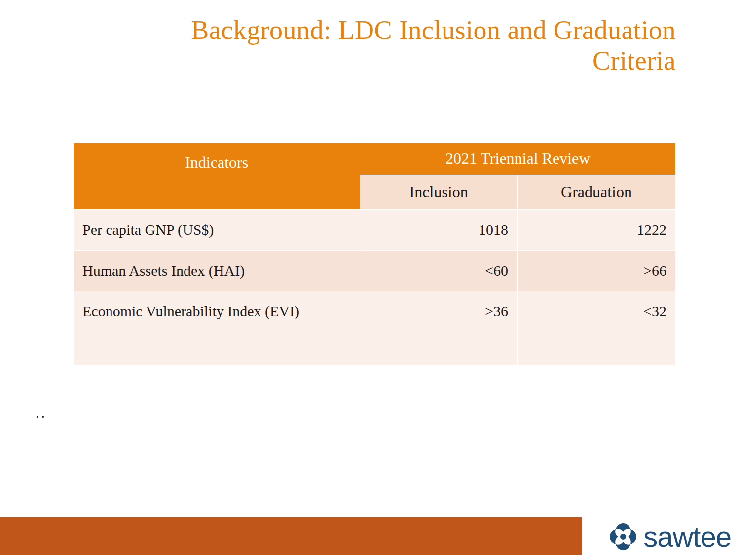Background: LDC Inclusion and Graduation
Criteria
| Indicators | 2021 Triennial Review |
| --- | --- |
| Inclusion | Graduation |
| Per capita GNP (US$) | 1018 | 1222 |
| Human Assets Index (HAI) | <60 | >66 |
| Economic Vulnerability Index (EVI) | >36 | <32 |
..
sawtee